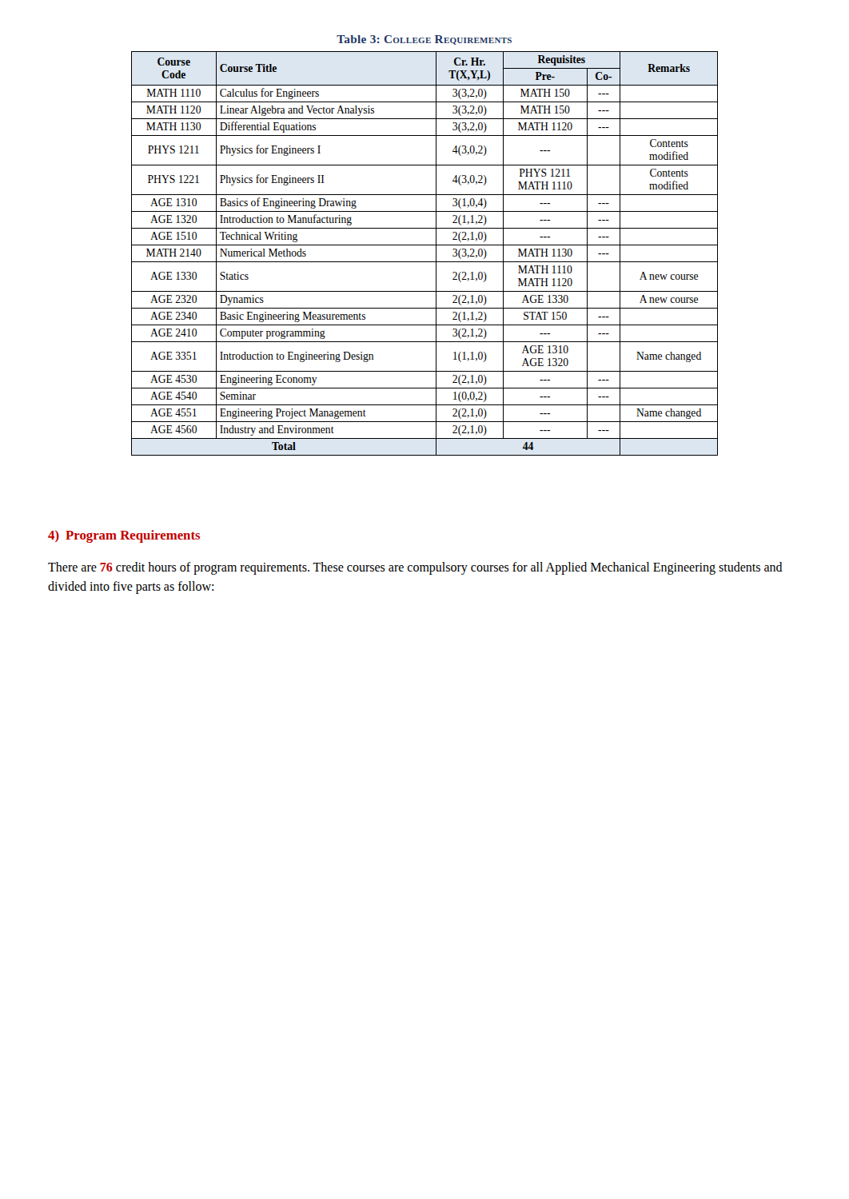Table 3: College Requirements
| Course Code | Course Title | Cr. Hr. T(X,Y,L) | Requisites | Remarks |
| --- | --- | --- | --- | --- |
| Pre- | Co- |
| MATH 1110 | Calculus for Engineers | 3(3,2,0) | MATH 150 | --- | |
| MATH 1120 | Linear Algebra and Vector Analysis | 3(3,2,0) | MATH 150 | --- | |
| MATH 1130 | Differential Equations | 3(3,2,0) | MATH 1120 | --- | |
| PHYS 1211 | Physics for Engineers I | 4(3,0,2) | --- | | Contents modified |
| PHYS 1221 | Physics for Engineers II | 4(3,0,2) | PHYS 1211 MATH 1110 | | Contents modified |
| AGE 1310 | Basics of Engineering Drawing | 3(1,0,4) | --- | --- | |
| AGE 1320 | Introduction to Manufacturing | 2(1,1,2) | --- | --- | |
| AGE 1510 | Technical Writing | 2(2,1,0) | --- | --- | |
| MATH 2140 | Numerical Methods | 3(3,2,0) | MATH 1130 | --- | |
| AGE 1330 | Statics | 2(2,1,0) | MATH 1110 MATH 1120 | | A new course |
| AGE 2320 | Dynamics | 2(2,1,0) | AGE 1330 | | A new course |
| AGE 2340 | Basic Engineering Measurements | 2(1,1,2) | STAT 150 | --- | |
| AGE 2410 | Computer programming | 3(2,1,2) | --- | --- | |
| AGE 3351 | Introduction to Engineering Design | 1(1,1,0) | AGE 1310 AGE 1320 | | Name changed |
| AGE 4530 | Engineering Economy | 2(2,1,0) | --- | --- | |
| AGE 4540 | Seminar | 1(0,0,2) | --- | --- | |
| AGE 4551 | Engineering Project Management | 2(2,1,0) | --- | | Name changed |
| AGE 4560 | Industry and Environment | 2(2,1,0) | --- | --- | |
| Total | 44 | |
4) Program Requirements
There are 76 credit hours of program requirements. These courses are compulsory courses for all Applied Mechanical Engineering students and divided into five parts as follow: